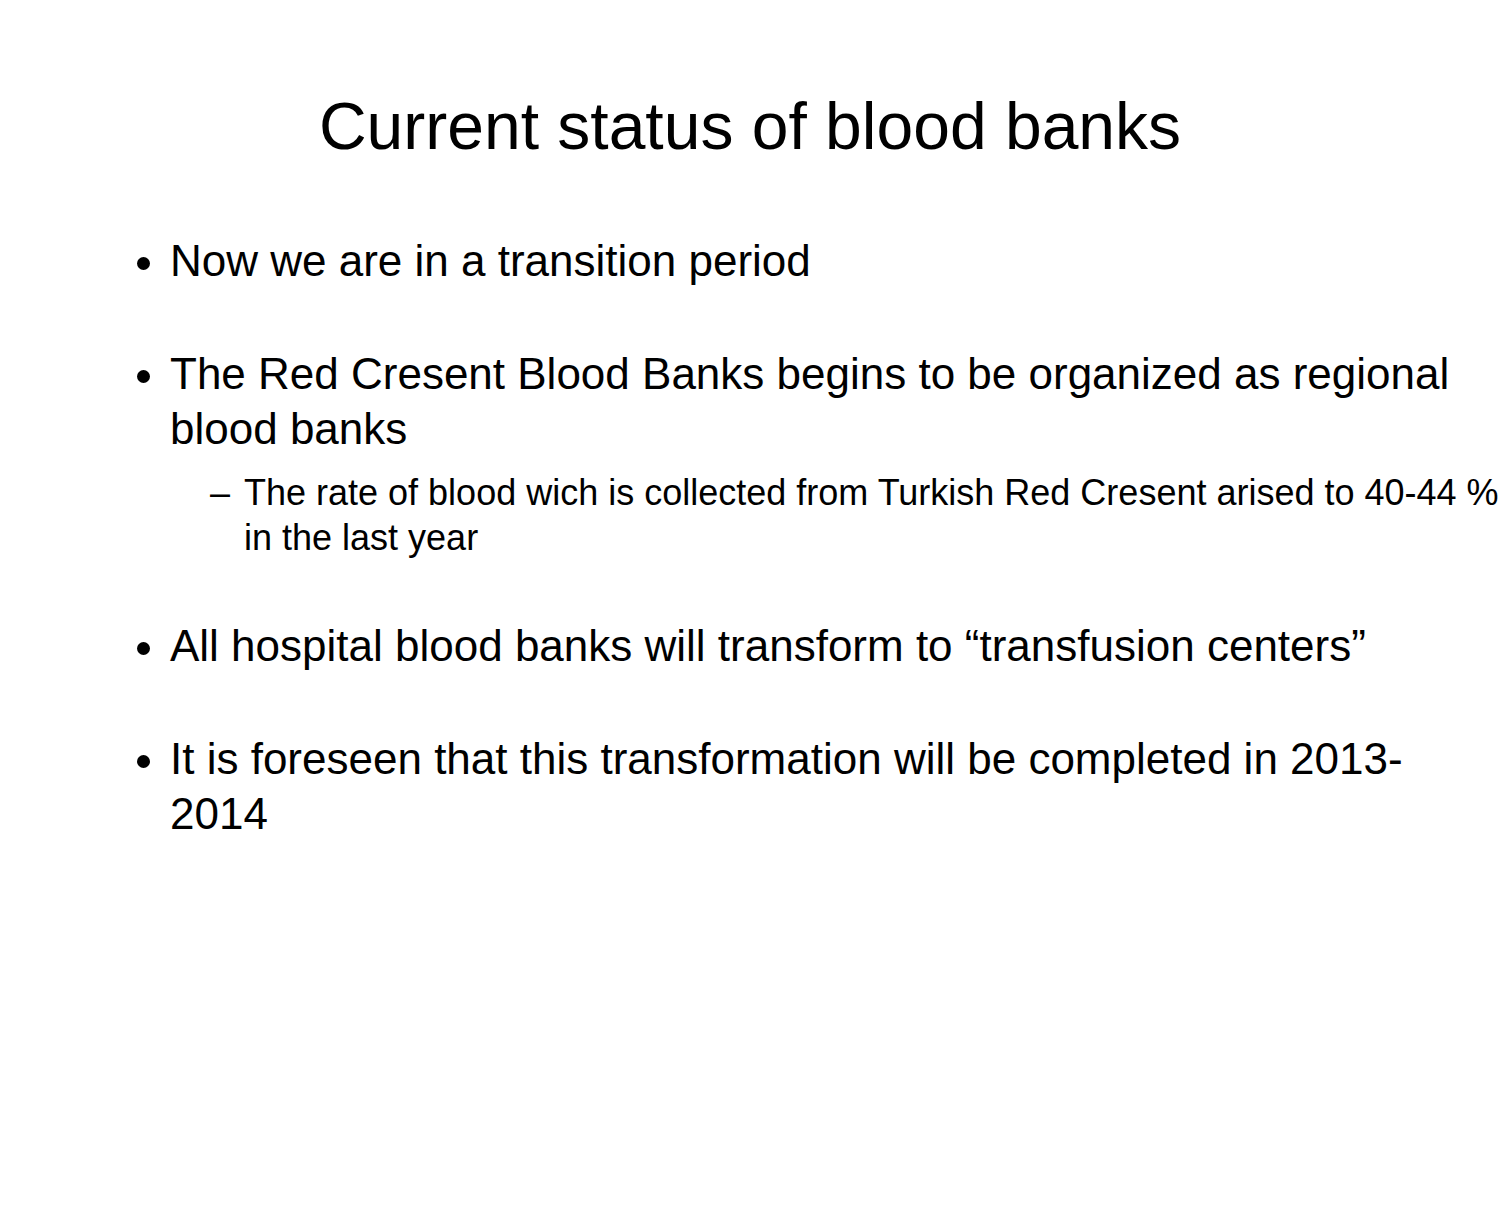Current status of blood banks
Now we are in a transition period
The Red Cresent Blood Banks begins to be organized as regional blood banks
The rate of blood wich is collected from Turkish Red Cresent arised to 40-44 % in the last year
All hospital blood banks will transform to “transfusion centers”
It is foreseen that this transformation will be completed in 2013-2014